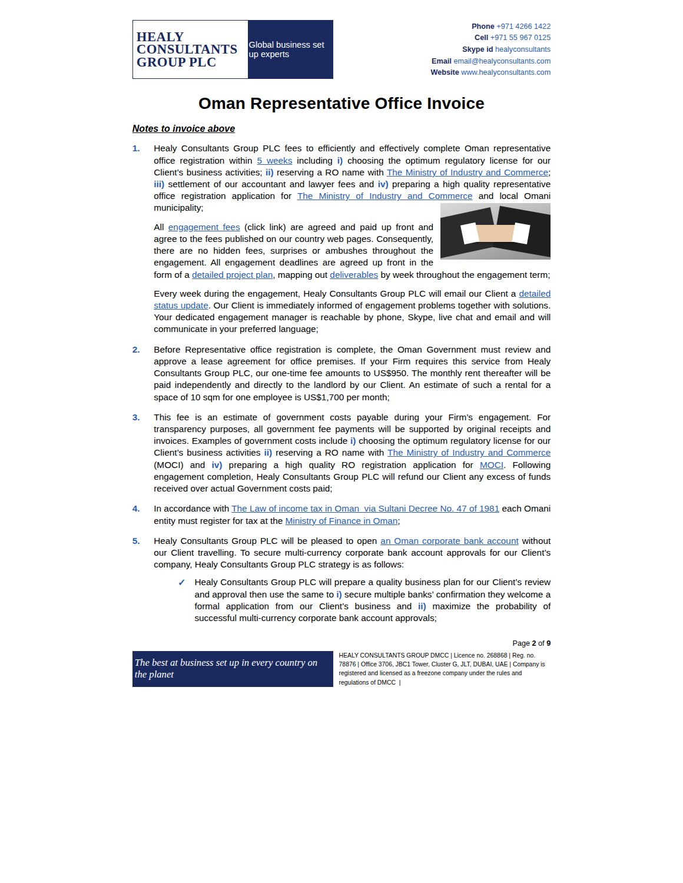HEALY
CONSULTANTS
GROUP PLC
Global business set up experts
Phone +971 4266 1422
Cell +971 55 967 0125
Skype id healyconsultants
Email email@healyconsultants.com
Website www.healyconsultants.com
Oman Representative Office Invoice
Notes to invoice above
Healy Consultants Group PLC fees to efficiently and effectively complete Oman representative office registration within 5 weeks including i) choosing the optimum regulatory license for our Client’s business activities; ii) reserving a RO name with The Ministry of Industry and Commerce; iii) settlement of our accountant and lawyer fees and iv) preparing a high quality representative office registration application for The Ministry of Industry and Commerce and local Omani municipality;
All engagement fees (click link) are agreed and paid up front and agree to the fees published on our country web pages. Consequently, there are no hidden fees, surprises or ambushes throughout the engagement. All engagement deadlines are agreed up front in the form of a detailed project plan, mapping out deliverables by week throughout the engagement term;
Every week during the engagement, Healy Consultants Group PLC will email our Client a detailed status update. Our Client is immediately informed of engagement problems together with solutions. Your dedicated engagement manager is reachable by phone, Skype, live chat and email and will communicate in your preferred language;
Before Representative office registration is complete, the Oman Government must review and approve a lease agreement for office premises. If your Firm requires this service from Healy Consultants Group PLC, our one-time fee amounts to US$950. The monthly rent thereafter will be paid independently and directly to the landlord by our Client. An estimate of such a rental for a space of 10 sqm for one employee is US$1,700 per month;
This fee is an estimate of government costs payable during your Firm’s engagement. For transparency purposes, all government fee payments will be supported by original receipts and invoices. Examples of government costs include i) choosing the optimum regulatory license for our Client’s business activities ii) reserving a RO name with The Ministry of Industry and Commerce (MOCI) and iv) preparing a high quality RO registration application for MOCI. Following engagement completion, Healy Consultants Group PLC will refund our Client any excess of funds received over actual Government costs paid;
In accordance with The Law of income tax in Oman via Sultani Decree No. 47 of 1981 each Omani entity must register for tax at the Ministry of Finance in Oman;
Healy Consultants Group PLC will be pleased to open an Oman corporate bank account without our Client travelling. To secure multi-currency corporate bank account approvals for our Client’s company, Healy Consultants Group PLC strategy is as follows:
Healy Consultants Group PLC will prepare a quality business plan for our Client’s review and approval then use the same to i) secure multiple banks’ confirmation they welcome a formal application from our Client’s business and ii) maximize the probability of successful multi-currency corporate bank account approvals;
Page 2 of 9
The best at business set up in every country on the planet
HEALY CONSULTANTS GROUP DMCC | Licence no. 268868 | Reg. no. 78876 | Office 3706, JBC1 Tower, Cluster G, JLT, DUBAI, UAE | Company is registered and licensed as a freezone company under the rules and regulations of DMCC |